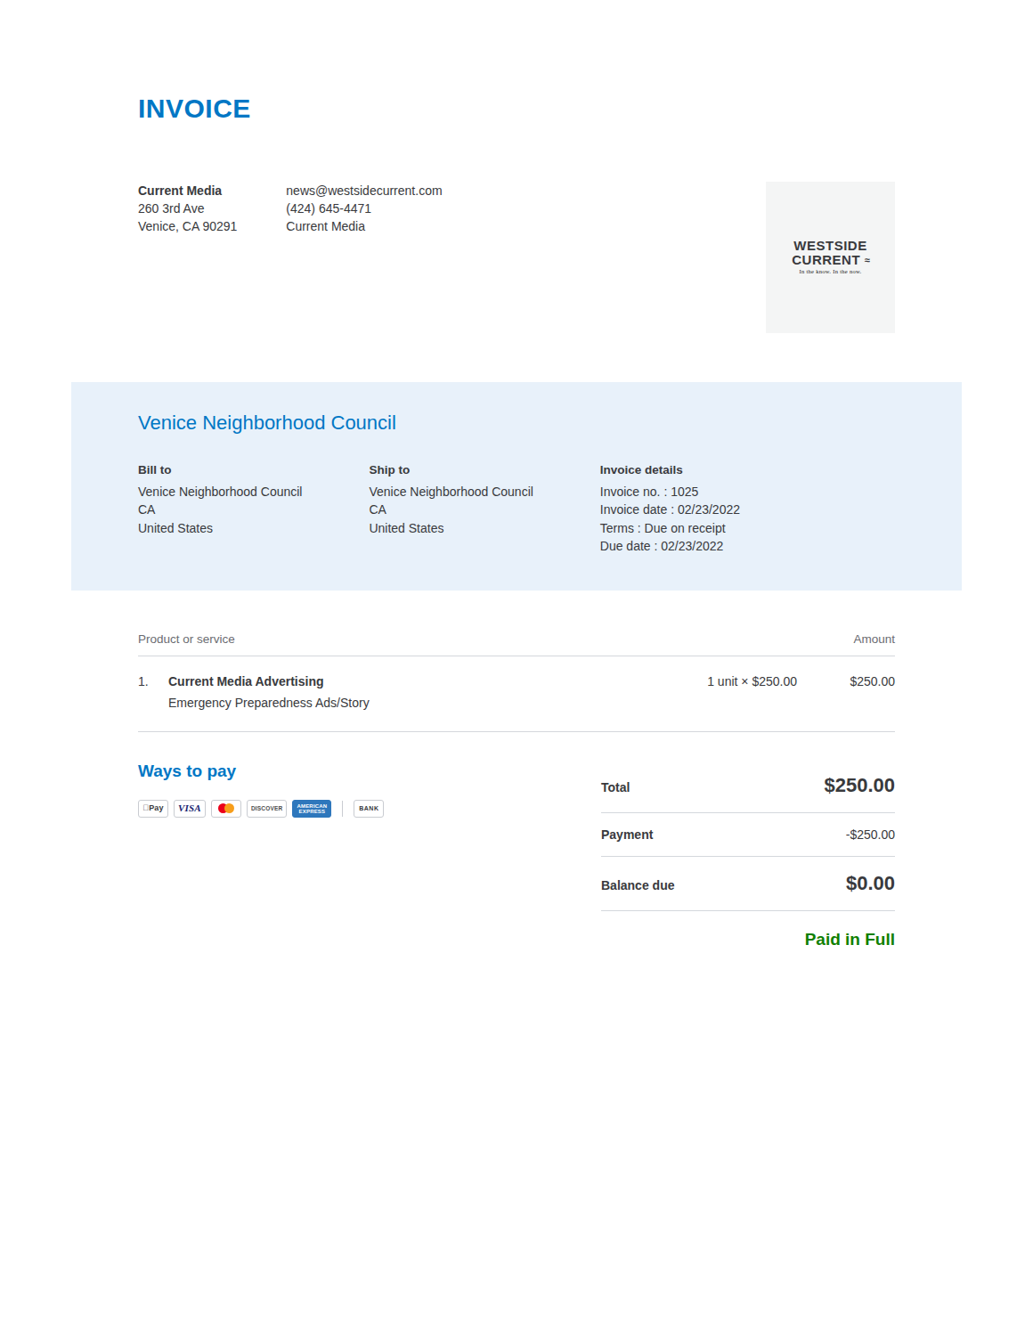INVOICE
Current Media
260 3rd Ave
Venice, CA 90291
news@westsidecurrent.com
(424) 645-4471
Current Media
WESTSIDE
CURRENT ≈
In the know. In the now.
Venice Neighborhood Council
Bill to
Venice Neighborhood Council
CA
United States
Ship to
Venice Neighborhood Council
CA
United States
Invoice details
Invoice no. : 1025
Invoice date : 02/23/2022
Terms : Due on receipt
Due date : 02/23/2022
| Product or service | | Amount |
| --- | --- | --- |
| 1. | Current Media Advertising Emergency Preparedness Ads/Story | 1 unit × $250.00 | $250.00 |
Ways to pay
Pay VISA DISCOVER AMERICAN
EXPRESS BANK
Total $250.00
Payment -$250.00
Balance due $0.00
Paid in Full